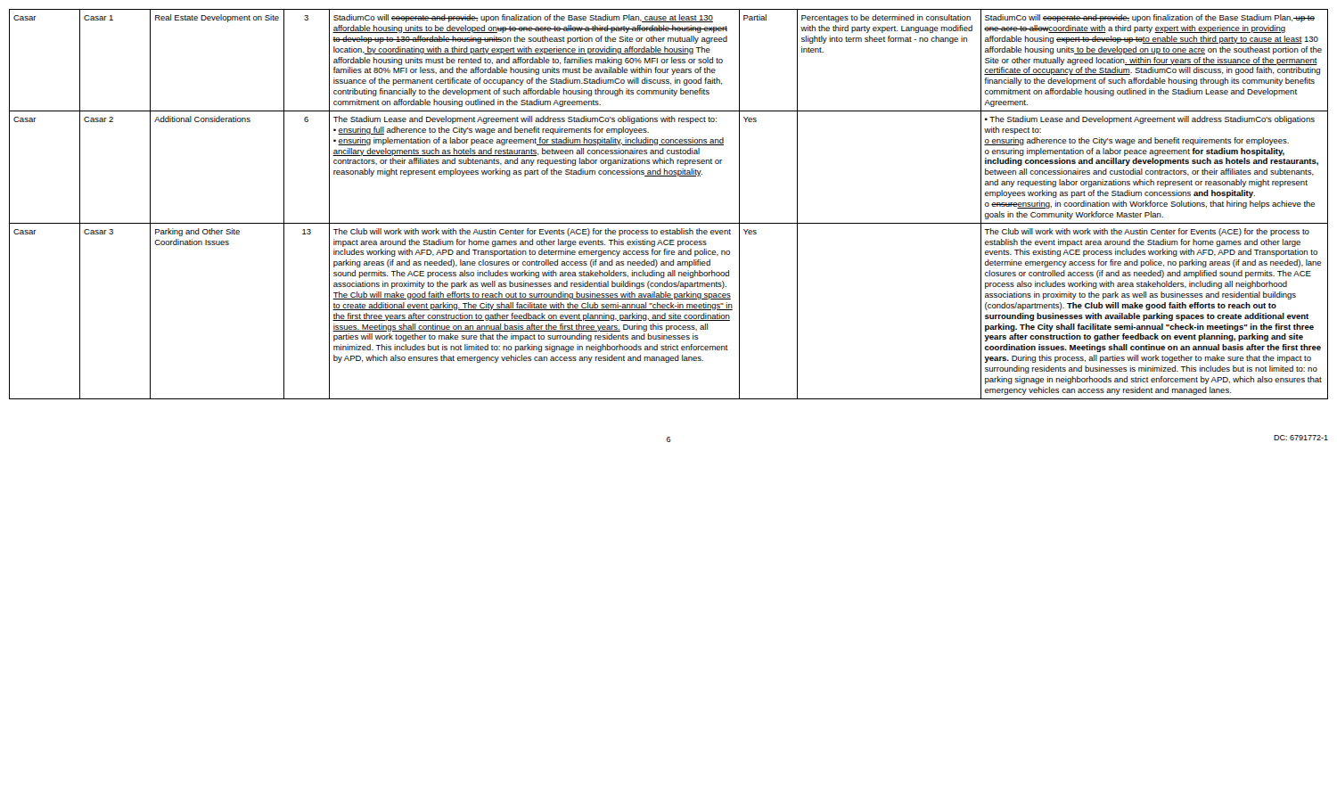| Casar | Casar 1 | Real Estate Development on Site | 3 | StadiumCo will cooperate and provide, upon finalization of the Base Stadium Plan, cause at least 130 affordable housing units to be developed on up to one acre to allow a third party affordable housing expert to develop up to 130 affordable housing units on the southeast portion of the Site or other mutually agreed location , by coordinating with a third party expert with experience in providing affordable housing The affordable housing units must be rented to, and affordable to, families making 60% MFI or less or sold to families at 80% MFI or less, and the affordable housing units must be available within four years of the issuance of the permanent certificate of occupancy of the Stadium.StadiumCo will discuss, in good faith, contributing financially to the development of such affordable housing through its community benefits commitment on affordable housing outlined in the Stadium Agreements. | Partial | Percentages to be determined in consultation with the third party expert. Language modified slightly into term sheet format - no change in intent. | StadiumCo will cooperate and provide, upon finalization of the Base Stadium Plan, up to one acre to allow coordinate with a third party expert with experience in providing affordable housing expert to develop up to to enable such third party to cause at least 130 affordable housing units to be developed on up to one acre on the southeast portion of the Site or other mutually agreed location . within four years of the issuance of the permanent certificate of occupancy of the Stadium . StadiumCo will discuss, in good faith, contributing financially to the development of such affordable housing through its community benefits commitment on affordable housing outlined in the Stadium Lease and Development Agreement. |
| Casar | Casar 2 | Additional Considerations | 6 | The Stadium Lease and Development Agreement will address StadiumCo's obligations with respect to: • ensuring full adherence to the City's wage and benefit requirements for employees. • ensuring implementation of a labor peace agreement for stadium hospitality, including concessions and ancillary developments such as hotels and restaurants, between all concessionaires and custodial contractors, or their affiliates and subtenants, and any requesting labor organizations which represent or reasonably might represent employees working as part of the Stadium concessions and hospitality . | Yes | | • The Stadium Lease and Development Agreement will address StadiumCo's obligations with respect to: o ensuring adherence to the City's wage and benefit requirements for employees. o ensuring implementation of a labor peace agreement for stadium hospitality, including concessions and ancillary developments such as hotels and restaurants, between all concessionaires and custodial contractors, or their affiliates and subtenants, and any requesting labor organizations which represent or reasonably might represent employees working as part of the Stadium concessions and hospitality . o ensure ensuring , in coordination with Workforce Solutions, that hiring helps achieve the goals in the Community Workforce Master Plan. |
| Casar | Casar 3 | Parking and Other Site Coordination Issues | 13 | The Club will work with work with the Austin Center for Events (ACE) for the process to establish the event impact area around the Stadium for home games and other large events. This existing ACE process includes working with AFD, APD and Transportation to determine emergency access for fire and police, no parking areas (if and as needed), lane closures or controlled access (if and as needed) and amplified sound permits. The ACE process also includes working with area stakeholders, including all neighborhood associations in proximity to the park as well as businesses and residential buildings (condos/apartments). The Club will make good faith efforts to reach out to surrounding businesses with available parking spaces to create additional event parking. The City shall facilitate with the Club semi-annual "check-in meetings" in the first three years after construction to gather feedback on event planning, parking, and site coordination issues. Meetings shall continue on an annual basis after the first three years. During this process, all parties will work together to make sure that the impact to surrounding residents and businesses is minimized. This includes but is not limited to: no parking signage in neighborhoods and strict enforcement by APD, which also ensures that emergency vehicles can access any resident and managed lanes. | Yes | | The Club will work with work with the Austin Center for Events (ACE) for the process to establish the event impact area around the Stadium for home games and other large events. This existing ACE process includes working with AFD, APD and Transportation to determine emergency access for fire and police, no parking areas (if and as needed), lane closures or controlled access (if and as needed) and amplified sound permits. The ACE process also includes working with area stakeholders, including all neighborhood associations in proximity to the park as well as businesses and residential buildings (condos/apartments). The Club will make good faith efforts to reach out to surrounding businesses with available parking spaces to create additional event parking. The City shall facilitate semi-annual "check-in meetings" in the first three years after construction to gather feedback on event planning, parking and site coordination issues. Meetings shall continue on an annual basis after the first three years. During this process, all parties will work together to make sure that the impact to surrounding residents and businesses is minimized. This includes but is not limited to: no parking signage in neighborhoods and strict enforcement by APD, which also ensures that emergency vehicles can access any resident and managed lanes. |
6
DC: 6791772-1